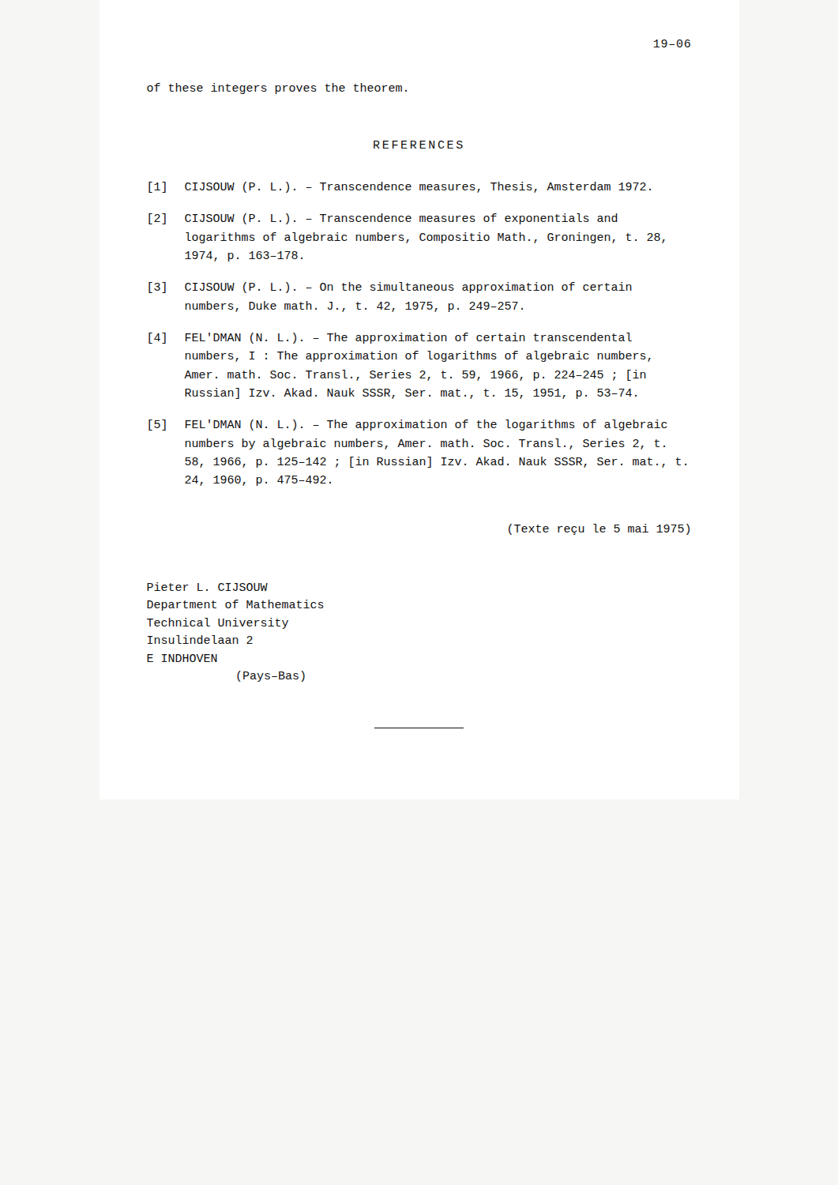19–06
of these integers proves the theorem.
REFERENCES
[1] CIJSOUW (P. L.). – Transcendence measures, Thesis, Amsterdam 1972.
[2] CIJSOUW (P. L.). – Transcendence measures of exponentials and logarithms of algebraic numbers, Compositio Math., Groningen, t. 28, 1974, p. 163–178.
[3] CIJSOUW (P. L.). – On the simultaneous approximation of certain numbers, Duke math. J., t. 42, 1975, p. 249–257.
[4] FEL'DMAN (N. L.). – The approximation of certain transcendental numbers, I : The approximation of logarithms of algebraic numbers, Amer. math. Soc. Transl., Series 2, t. 59, 1966, p. 224–245 ; [in Russian] Izv. Akad. Nauk SSSR, Ser. mat., t. 15, 1951, p. 53–74.
[5] FEL'DMAN (N. L.). – The approximation of the logarithms of algebraic numbers by algebraic numbers, Amer. math. Soc. Transl., Series 2, t. 58, 1966, p. 125–142 ; [in Russian] Izv. Akad. Nauk SSSR, Ser. mat., t. 24, 1960, p. 475–492.
(Texte reçu le 5 mai 1975)
Pieter L. CIJSOUW
Department of Mathematics
Technical University
Insulindelaan 2
E INDHOVEN (Pays–Bas)